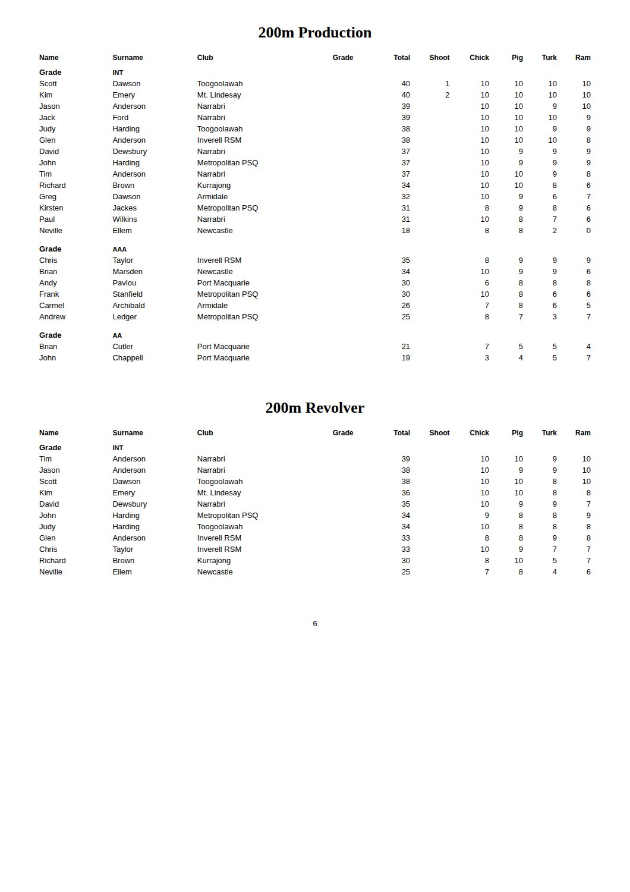200m Production
| Name | Surname | Club | Grade | Total | Shoot | Chick | Pig | Turk | Ram |
| --- | --- | --- | --- | --- | --- | --- | --- | --- | --- |
| Grade | INT | | | | | | | | |
| Scott | Dawson | Toogoolawah | | 40 | 1 | 10 | 10 | 10 | 10 |
| Kim | Emery | Mt. Lindesay | | 40 | 2 | 10 | 10 | 10 | 10 |
| Jason | Anderson | Narrabri | | 39 | | 10 | 10 | 9 | 10 |
| Jack | Ford | Narrabri | | 39 | | 10 | 10 | 10 | 9 |
| Judy | Harding | Toogoolawah | | 38 | | 10 | 10 | 9 | 9 |
| Glen | Anderson | Inverell RSM | | 38 | | 10 | 10 | 10 | 8 |
| David | Dewsbury | Narrabri | | 37 | | 10 | 9 | 9 | 9 |
| John | Harding | Metropolitan PSQ | | 37 | | 10 | 9 | 9 | 9 |
| Tim | Anderson | Narrabri | | 37 | | 10 | 10 | 9 | 8 |
| Richard | Brown | Kurrajong | | 34 | | 10 | 10 | 8 | 6 |
| Greg | Dawson | Armidale | | 32 | | 10 | 9 | 6 | 7 |
| Kirsten | Jackes | Metropolitan PSQ | | 31 | | 8 | 9 | 8 | 6 |
| Paul | Wilkins | Narrabri | | 31 | | 10 | 8 | 7 | 6 |
| Neville | Ellem | Newcastle | | 18 | | 8 | 8 | 2 | 0 |
| Grade | AAA | | | | | | | | |
| Chris | Taylor | Inverell RSM | | 35 | | 8 | 9 | 9 | 9 |
| Brian | Marsden | Newcastle | | 34 | | 10 | 9 | 9 | 6 |
| Andy | Pavlou | Port Macquarie | | 30 | | 6 | 8 | 8 | 8 |
| Frank | Stanfield | Metropolitan PSQ | | 30 | | 10 | 8 | 6 | 6 |
| Carmel | Archibald | Armidale | | 26 | | 7 | 8 | 6 | 5 |
| Andrew | Ledger | Metropolitan PSQ | | 25 | | 8 | 7 | 3 | 7 |
| Grade | AA | | | | | | | | |
| Brian | Cutler | Port Macquarie | | 21 | | 7 | 5 | 5 | 4 |
| John | Chappell | Port Macquarie | | 19 | | 3 | 4 | 5 | 7 |
200m Revolver
| Name | Surname | Club | Grade | Total | Shoot | Chick | Pig | Turk | Ram |
| --- | --- | --- | --- | --- | --- | --- | --- | --- | --- |
| Grade | INT | | | | | | | | |
| Tim | Anderson | Narrabri | | 39 | | 10 | 10 | 9 | 10 |
| Jason | Anderson | Narrabri | | 38 | | 10 | 9 | 9 | 10 |
| Scott | Dawson | Toogoolawah | | 38 | | 10 | 10 | 8 | 10 |
| Kim | Emery | Mt. Lindesay | | 36 | | 10 | 10 | 8 | 8 |
| David | Dewsbury | Narrabri | | 35 | | 10 | 9 | 9 | 7 |
| John | Harding | Metropolitan PSQ | | 34 | | 9 | 8 | 8 | 9 |
| Judy | Harding | Toogoolawah | | 34 | | 10 | 8 | 8 | 8 |
| Glen | Anderson | Inverell RSM | | 33 | | 8 | 8 | 9 | 8 |
| Chris | Taylor | Inverell RSM | | 33 | | 10 | 9 | 7 | 7 |
| Richard | Brown | Kurrajong | | 30 | | 8 | 10 | 5 | 7 |
| Neville | Ellem | Newcastle | | 25 | | 7 | 8 | 4 | 6 |
6